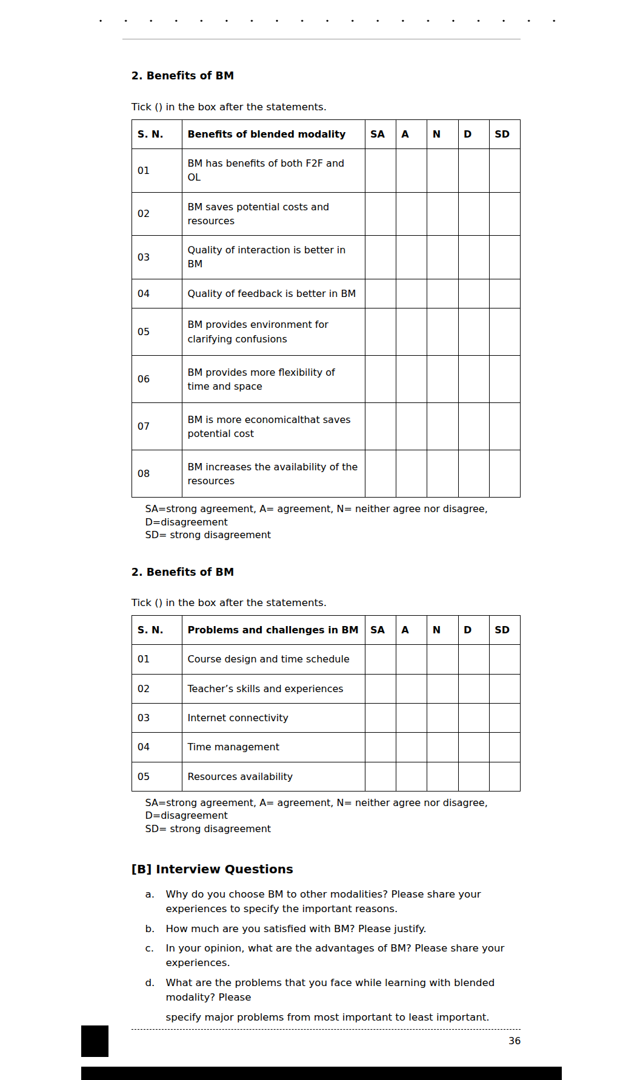2. Benefits of BM
Tick () in the box after the statements.
| S. N. | Benefits of blended modality | SA | A | N | D | SD |
| --- | --- | --- | --- | --- | --- | --- |
| 01 | BM has benefits of both F2F and OL | | | | | |
| 02 | BM saves potential costs and resources | | | | | |
| 03 | Quality of interaction is better in BM | | | | | |
| 04 | Quality of feedback is better in BM | | | | | |
| 05 | BM provides environment for clarifying confusions | | | | | |
| 06 | BM provides more flexibility of time and space | | | | | |
| 07 | BM is more economicalthat saves potential cost | | | | | |
| 08 | BM increases the availability of the resources | | | | | |
SA=strong agreement, A= agreement, N= neither agree nor disagree, D=disagreement
SD= strong disagreement
2. Benefits of BM
Tick () in the box after the statements.
| S. N. | Problems and challenges in BM | SA | A | N | D | SD |
| --- | --- | --- | --- | --- | --- | --- |
| 01 | Course design and time schedule | | | | | |
| 02 | Teacher’s skills and experiences | | | | | |
| 03 | Internet connectivity | | | | | |
| 04 | Time management | | | | | |
| 05 | Resources availability | | | | | |
SA=strong agreement, A= agreement, N= neither agree nor disagree, D=disagreement
SD= strong disagreement
[B] Interview Questions
a.
Why do you choose BM to other modalities? Please share your experiences to specify the important reasons.
b.
How much are you satisfied with BM? Please justify.
c.
In your opinion, what are the advantages of BM? Please share your experiences.
d.
What are the problems that you face while learning with blended modality? Please
specify major problems from most important to least important.
36